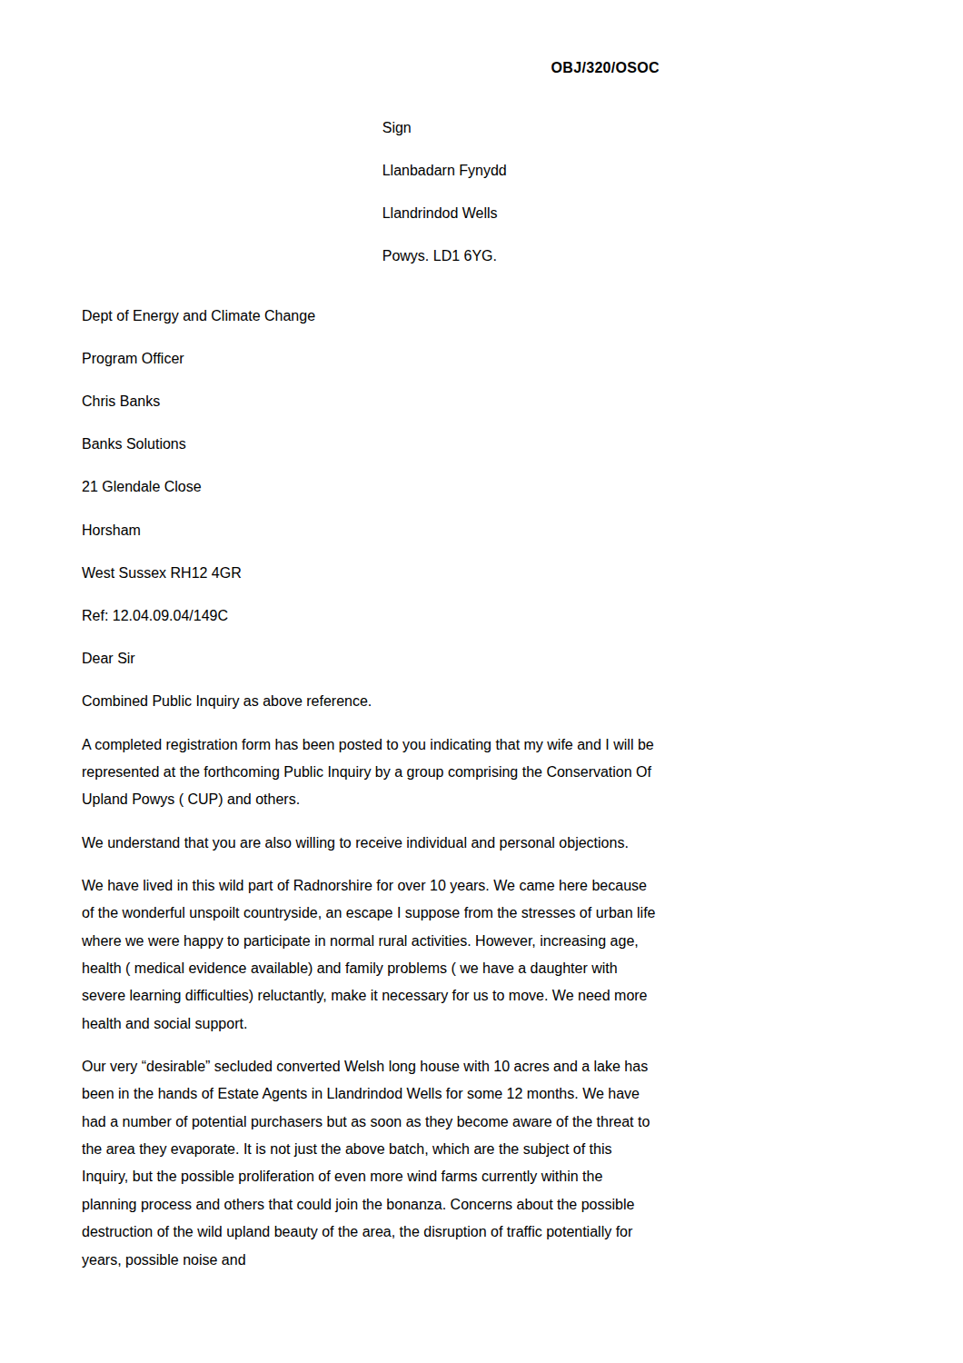OBJ/320/OSOC
Sign
Llanbadarn Fynydd
Llandrindod Wells
Powys. LD1 6YG.
Dept of Energy and Climate Change
Program Officer
Chris Banks
Banks Solutions
21 Glendale Close
Horsham
West Sussex RH12 4GR
Ref: 12.04.09.04/149C
Dear Sir
Combined Public Inquiry as above reference.
A completed registration form has been posted to you indicating that my wife and I will be represented at the forthcoming Public Inquiry by a group comprising the Conservation Of Upland Powys ( CUP) and others.
We understand that you are also willing to receive individual and personal objections.
We have lived in this wild part of Radnorshire for over 10 years. We came here because of the wonderful unspoilt countryside, an escape I suppose from the stresses of urban life where we were happy to participate in normal rural activities. However, increasing age, health ( medical evidence available) and family problems ( we have a daughter with severe learning difficulties) reluctantly, make it necessary for us to move. We need more health and social support.
Our very “desirable” secluded converted Welsh long house with 10 acres and a lake has been in the hands of Estate Agents in Llandrindod Wells for some 12 months. We have had a number of potential purchasers but as soon as they become aware of the threat to the area they evaporate. It is not just the above batch, which are the subject of this Inquiry, but the possible proliferation of even more wind farms currently within the planning process and others that could join the bonanza. Concerns about the possible destruction of the wild upland beauty of the area, the disruption of traffic potentially for years, possible noise and